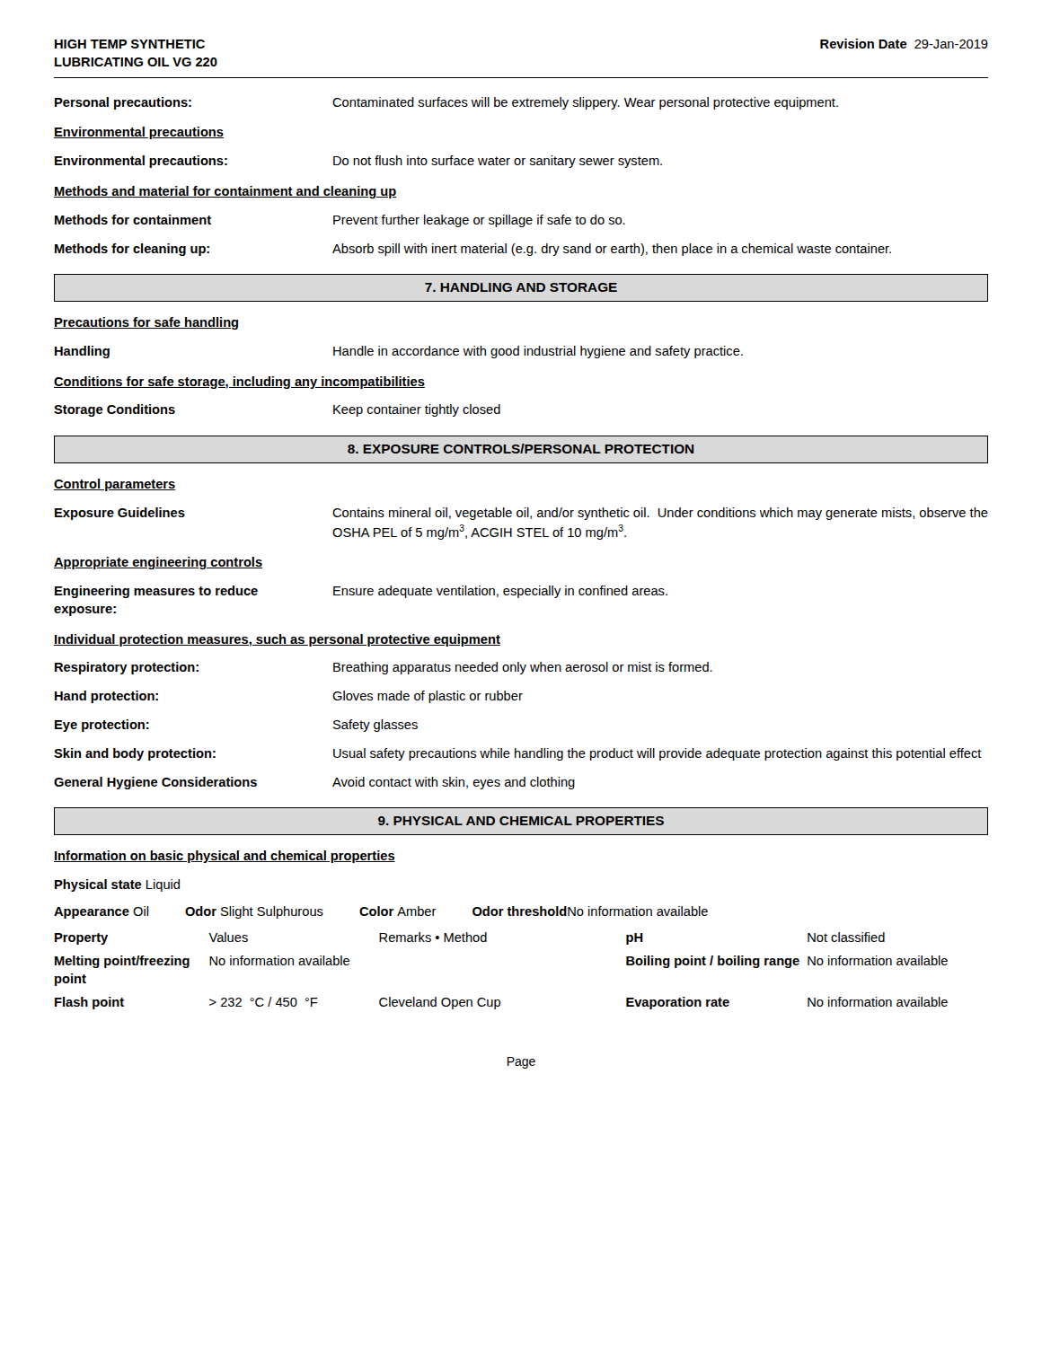HIGH TEMP SYNTHETIC
LUBRICATING OIL VG 220
Revision Date 29-Jan-2019
Personal precautions:
Contaminated surfaces will be extremely slippery. Wear personal protective equipment.
Environmental precautions
Environmental precautions:
Do not flush into surface water or sanitary sewer system.
Methods and material for containment and cleaning up
Methods for containment
Prevent further leakage or spillage if safe to do so.
Methods for cleaning up:
Absorb spill with inert material (e.g. dry sand or earth), then place in a chemical waste container.
7. HANDLING AND STORAGE
Precautions for safe handling
Handling
Handle in accordance with good industrial hygiene and safety practice.
Conditions for safe storage, including any incompatibilities
Storage Conditions
Keep container tightly closed
8. EXPOSURE CONTROLS/PERSONAL PROTECTION
Control parameters
Exposure Guidelines
Contains mineral oil, vegetable oil, and/or synthetic oil. Under conditions which may generate mists, observe the OSHA PEL of 5 mg/m3, ACGIH STEL of 10 mg/m3.
Appropriate engineering controls
Engineering measures to reduce exposure:
Ensure adequate ventilation, especially in confined areas.
Individual protection measures, such as personal protective equipment
Respiratory protection:
Breathing apparatus needed only when aerosol or mist is formed.
Hand protection:
Gloves made of plastic or rubber
Eye protection:
Safety glasses
Skin and body protection:
Usual safety precautions while handling the product will provide adequate protection against this potential effect
General Hygiene Considerations
Avoid contact with skin, eyes and clothing
9. PHYSICAL AND CHEMICAL PROPERTIES
Information on basic physical and chemical properties
Physical state Liquid
Appearance Oil
Odor Slight Sulphurous
Color Amber
Odor threshold No information available
| Property | Values | Remarks • Method | pH | Not classified |
| Melting point/freezing point | No information available | | Boiling point / boiling range | No information available |
| Flash point | > 232 °C / 450 °F | Cleveland Open Cup | Evaporation rate | No information available |
Page